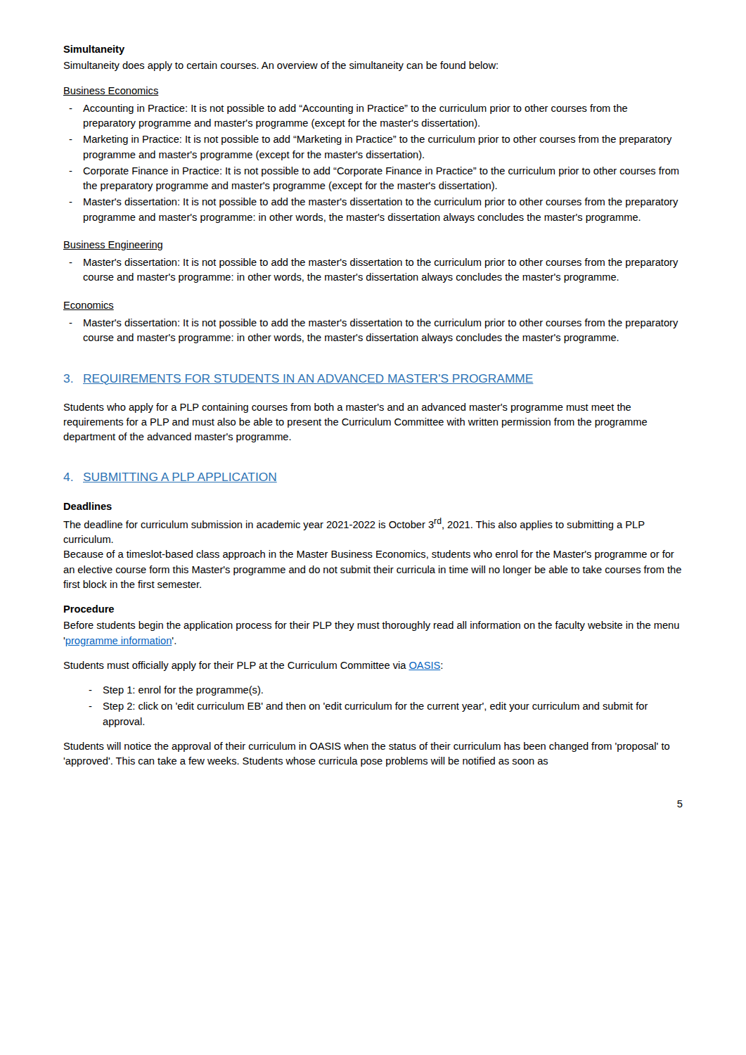Simultaneity
Simultaneity does apply to certain courses. An overview of the simultaneity can be found below:
Business Economics
Accounting in Practice: It is not possible to add “Accounting in Practice” to the curriculum prior to other courses from the preparatory programme and master's programme (except for the master's dissertation).
Marketing in Practice: It is not possible to add “Marketing in Practice” to the curriculum prior to other courses from the preparatory programme and master's programme (except for the master's dissertation).
Corporate Finance in Practice: It is not possible to add “Corporate Finance in Practice” to the curriculum prior to other courses from the preparatory programme and master's programme (except for the master's dissertation).
Master's dissertation: It is not possible to add the master's dissertation to the curriculum prior to other courses from the preparatory programme and master's programme: in other words, the master's dissertation always concludes the master's programme.
Business Engineering
Master's dissertation: It is not possible to add the master's dissertation to the curriculum prior to other courses from the preparatory course and master's programme: in other words, the master's dissertation always concludes the master's programme.
Economics
Master's dissertation: It is not possible to add the master's dissertation to the curriculum prior to other courses from the preparatory course and master's programme: in other words, the master's dissertation always concludes the master's programme.
3. Requirements for students in an advanced master's programme
Students who apply for a PLP containing courses from both a master's and an advanced master's programme must meet the requirements for a PLP and must also be able to present the Curriculum Committee with written permission from the programme department of the advanced master's programme.
4. Submitting a PLP application
Deadlines
The deadline for curriculum submission in academic year 2021-2022 is October 3rd, 2021. This also applies to submitting a PLP curriculum.
Because of a timeslot-based class approach in the Master Business Economics, students who enrol for the Master's programme or for an elective course form this Master's programme and do not submit their curricula in time will no longer be able to take courses from the first block in the first semester.
Procedure
Before students begin the application process for their PLP they must thoroughly read all information on the faculty website in the menu 'programme information'.
Students must officially apply for their PLP at the Curriculum Committee via OASIS:
Step 1: enrol for the programme(s).
Step 2: click on 'edit curriculum EB' and then on 'edit curriculum for the current year', edit your curriculum and submit for approval.
Students will notice the approval of their curriculum in OASIS when the status of their curriculum has been changed from 'proposal' to 'approved'. This can take a few weeks. Students whose curricula pose problems will be notified as soon as
5